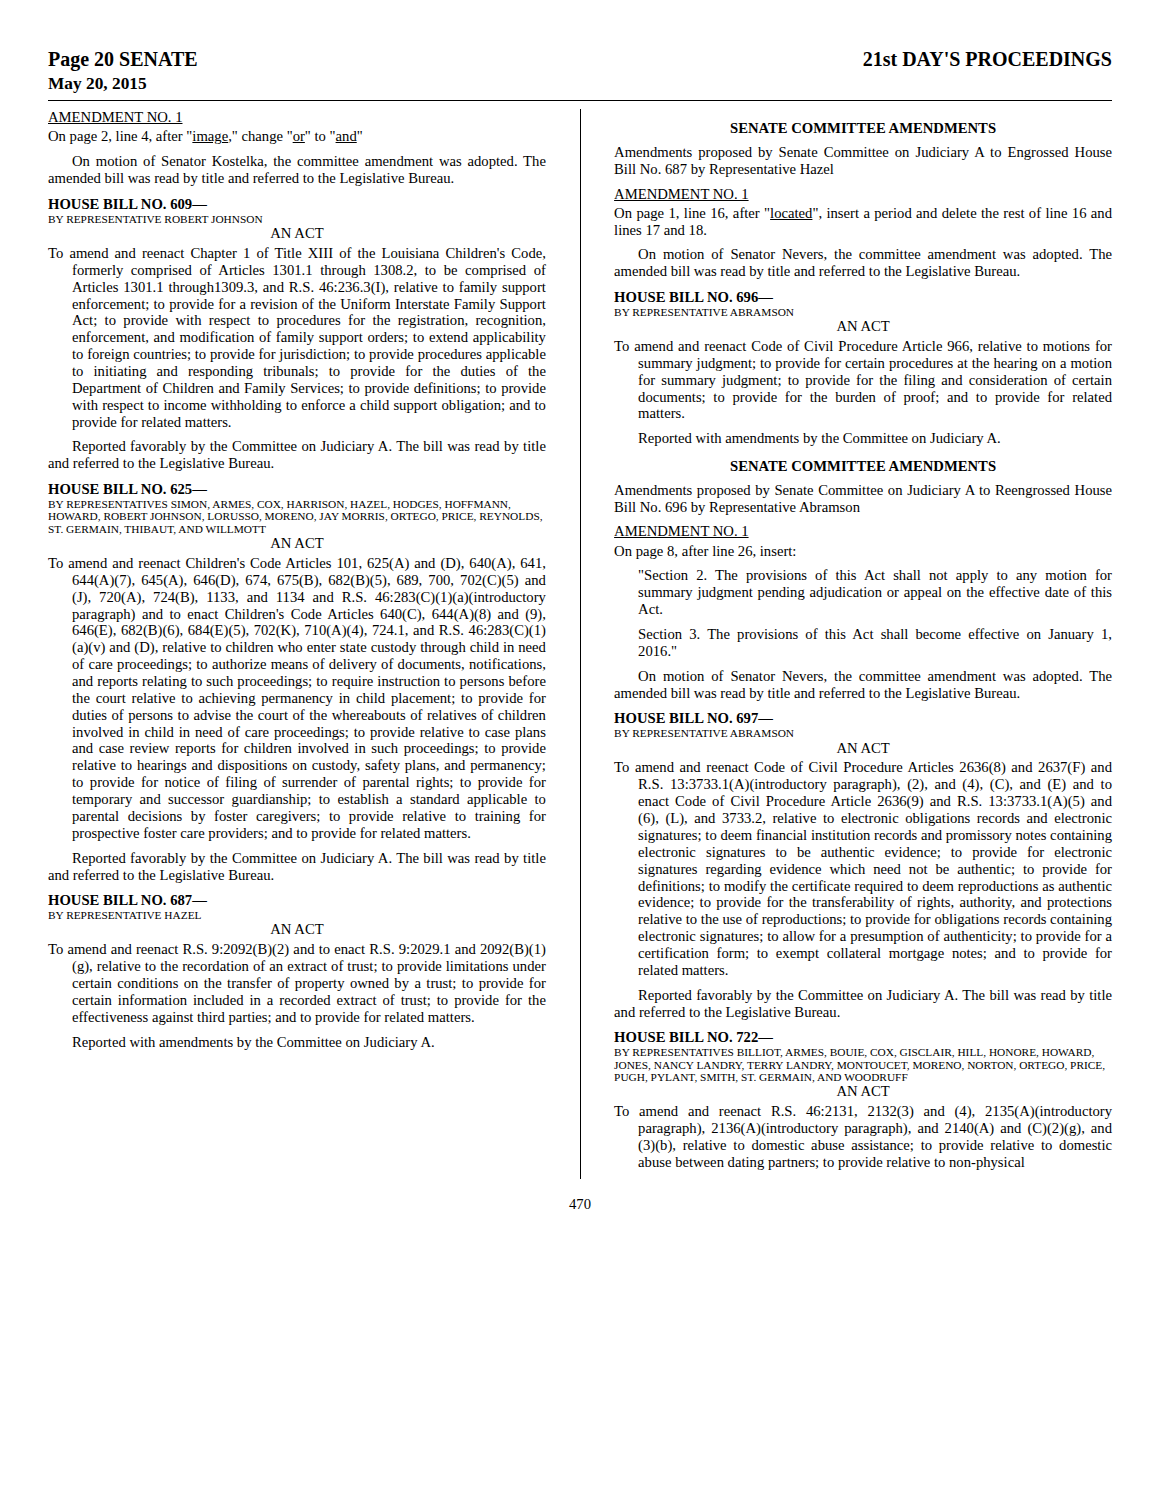Page 20 SENATE
21st DAY'S PROCEEDINGS
May 20, 2015
AMENDMENT NO. 1
On page 2, line 4, after "image," change "or" to "and"
On motion of Senator Kostelka, the committee amendment was adopted. The amended bill was read by title and referred to the Legislative Bureau.
HOUSE BILL NO. 609—
BY REPRESENTATIVE ROBERT JOHNSON
AN ACT
To amend and reenact Chapter 1 of Title XIII of the Louisiana Children's Code, formerly comprised of Articles 1301.1 through 1308.2, to be comprised of Articles 1301.1 through1309.3, and R.S. 46:236.3(I), relative to family support enforcement; to provide for a revision of the Uniform Interstate Family Support Act; to provide with respect to procedures for the registration, recognition, enforcement, and modification of family support orders; to extend applicability to foreign countries; to provide for jurisdiction; to provide procedures applicable to initiating and responding tribunals; to provide for the duties of the Department of Children and Family Services; to provide definitions; to provide with respect to income withholding to enforce a child support obligation; and to provide for related matters.
Reported favorably by the Committee on Judiciary A. The bill was read by title and referred to the Legislative Bureau.
HOUSE BILL NO. 625—
BY REPRESENTATIVES SIMON, ARMES, COX, HARRISON, HAZEL, HODGES, HOFFMANN, HOWARD, ROBERT JOHNSON, LORUSSO, MORENO, JAY MORRIS, ORTEGO, PRICE, REYNOLDS, ST. GERMAIN, THIBAUT, AND WILLMOTT
AN ACT
To amend and reenact Children's Code Articles 101, 625(A) and (D), 640(A), 641, 644(A)(7), 645(A), 646(D), 674, 675(B), 682(B)(5), 689, 700, 702(C)(5) and (J), 720(A), 724(B), 1133, and 1134 and R.S. 46:283(C)(1)(a)(introductory paragraph) and to enact Children's Code Articles 640(C), 644(A)(8) and (9), 646(E), 682(B)(6), 684(E)(5), 702(K), 710(A)(4), 724.1, and R.S. 46:283(C)(1)(a)(v) and (D), relative to children who enter state custody through child in need of care proceedings; to authorize means of delivery of documents, notifications, and reports relating to such proceedings; to require instruction to persons before the court relative to achieving permanency in child placement; to provide for duties of persons to advise the court of the whereabouts of relatives of children involved in child in need of care proceedings; to provide relative to case plans and case review reports for children involved in such proceedings; to provide relative to hearings and dispositions on custody, safety plans, and permanency; to provide for notice of filing of surrender of parental rights; to provide for temporary and successor guardianship; to establish a standard applicable to parental decisions by foster caregivers; to provide relative to training for prospective foster care providers; and to provide for related matters.
Reported favorably by the Committee on Judiciary A. The bill was read by title and referred to the Legislative Bureau.
HOUSE BILL NO. 687—
BY REPRESENTATIVE HAZEL
AN ACT
To amend and reenact R.S. 9:2092(B)(2) and to enact R.S. 9:2029.1 and 2092(B)(1)(g), relative to the recordation of an extract of trust; to provide limitations under certain conditions on the transfer of property owned by a trust; to provide for certain information included in a recorded extract of trust; to provide for the effectiveness against third parties; and to provide for related matters.
Reported with amendments by the Committee on Judiciary A.
SENATE COMMITTEE AMENDMENTS
Amendments proposed by Senate Committee on Judiciary A to Engrossed House Bill No. 687 by Representative Hazel
AMENDMENT NO. 1
On page 1, line 16, after "located", insert a period and delete the rest of line 16 and lines 17 and 18.
On motion of Senator Nevers, the committee amendment was adopted. The amended bill was read by title and referred to the Legislative Bureau.
HOUSE BILL NO. 696—
BY REPRESENTATIVE ABRAMSON
AN ACT
To amend and reenact Code of Civil Procedure Article 966, relative to motions for summary judgment; to provide for certain procedures at the hearing on a motion for summary judgment; to provide for the filing and consideration of certain documents; to provide for the burden of proof; and to provide for related matters.
Reported with amendments by the Committee on Judiciary A.
SENATE COMMITTEE AMENDMENTS
Amendments proposed by Senate Committee on Judiciary A to Reengrossed House Bill No. 696 by Representative Abramson
AMENDMENT NO. 1
On page 8, after line 26, insert:
"Section 2. The provisions of this Act shall not apply to any motion for summary judgment pending adjudication or appeal on the effective date of this Act.
Section 3. The provisions of this Act shall become effective on January 1, 2016."
On motion of Senator Nevers, the committee amendment was adopted. The amended bill was read by title and referred to the Legislative Bureau.
HOUSE BILL NO. 697—
BY REPRESENTATIVE ABRAMSON
AN ACT
To amend and reenact Code of Civil Procedure Articles 2636(8) and 2637(F) and R.S. 13:3733.1(A)(introductory paragraph), (2), and (4), (C), and (E) and to enact Code of Civil Procedure Article 2636(9) and R.S. 13:3733.1(A)(5) and (6), (L), and 3733.2, relative to electronic obligations records and electronic signatures; to deem financial institution records and promissory notes containing electronic signatures to be authentic evidence; to provide for electronic signatures regarding evidence which need not be authentic; to provide for definitions; to modify the certificate required to deem reproductions as authentic evidence; to provide for the transferability of rights, authority, and protections relative to the use of reproductions; to provide for obligations records containing electronic signatures; to allow for a presumption of authenticity; to provide for a certification form; to exempt collateral mortgage notes; and to provide for related matters.
Reported favorably by the Committee on Judiciary A. The bill was read by title and referred to the Legislative Bureau.
HOUSE BILL NO. 722—
BY REPRESENTATIVES BILLIOT, ARMES, BOUIE, COX, GISCLAIR, HILL, HONORE, HOWARD, JONES, NANCY LANDRY, TERRY LANDRY, MONTOUCET, MORENO, NORTON, ORTEGO, PRICE, PUGH, PYLANT, SMITH, ST. GERMAIN, AND WOODRUFF
AN ACT
To amend and reenact R.S. 46:2131, 2132(3) and (4), 2135(A)(introductory paragraph), 2136(A)(introductory paragraph), and 2140(A) and (C)(2)(g), and (3)(b), relative to domestic abuse assistance; to provide relative to domestic abuse between dating partners; to provide relative to non-physical
470